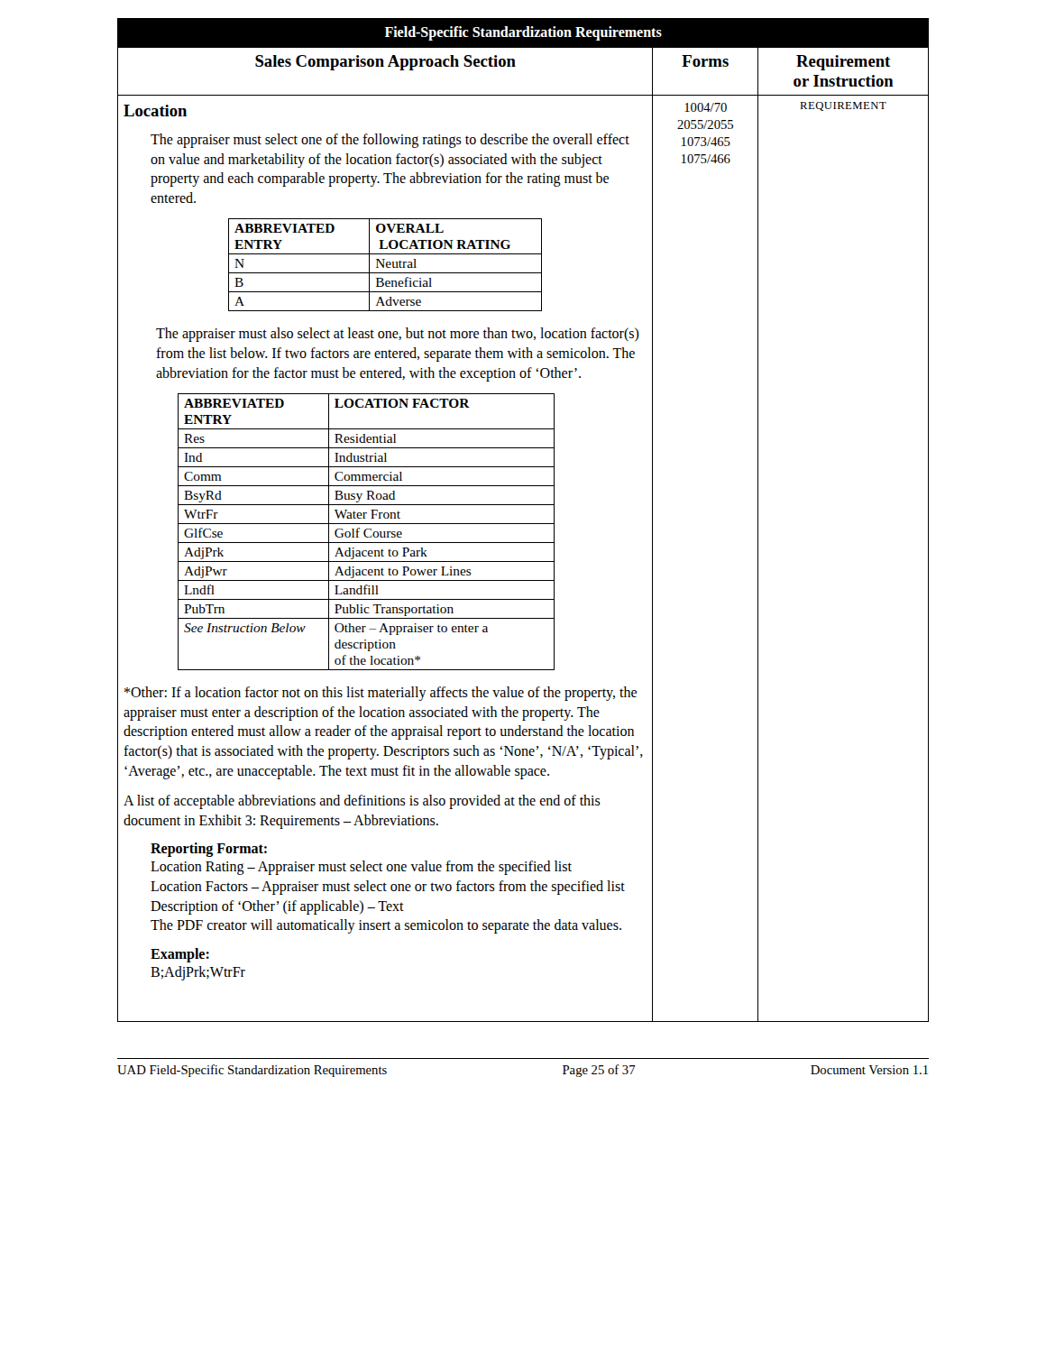Field-Specific Standardization Requirements
| Sales Comparison Approach Section | Forms | Requirement or Instruction |
| --- | --- | --- |
| Location The appraiser must select one of the following ratings to describe the overall effect on value and marketability of the location factor(s) associated with the subject property and each comparable property. The abbreviation for the rating must be entered. / ABBREVIATED ENTRY / OVERALL LOCATION RATING / / --- / --- / / N / Neutral / / B / Beneficial / / A / Adverse / The appraiser must also select at least one, but not more than two, location factor(s) from the list below. If two factors are entered, separate them with a semicolon. The abbreviation for the factor must be entered, with the exception of ‘Other’. / ABBREVIATED ENTRY / LOCATION FACTOR / / --- / --- / / Res / Residential / / Ind / Industrial / / Comm / Commercial / / BsyRd / Busy Road / / WtrFr / Water Front / / GlfCse / Golf Course / / AdjPrk / Adjacent to Park / / AdjPwr / Adjacent to Power Lines / / Lndfl / Landfill / / PubTrn / Public Transportation / / See Instruction Below / Other – Appraiser to enter a description of the location* / *Other: If a location factor not on this list materially affects the value of the property, the appraiser must enter a description of the location associated with the property. The description entered must allow a reader of the appraisal report to understand the location factor(s) that is associated with the property. Descriptors such as ‘None’, ‘N/A’, ‘Typical’, ‘Average’, etc., are unacceptable. The text must fit in the allowable space. A list of acceptable abbreviations and definitions is also provided at the end of this document in Exhibit 3: Requirements – Abbreviations. Reporting Format: Location Rating – Appraiser must select one value from the specified list Location Factors – Appraiser must select one or two factors from the specified list Description of ‘Other’ (if applicable) – Text The PDF creator will automatically insert a semicolon to separate the data values. Example: B;AdjPrk;WtrFr | 1004/70 2055/2055 1073/465 1075/466 | REQUIREMENT |
UAD Field-Specific Standardization Requirements Page 25 of 37 Document Version 1.1